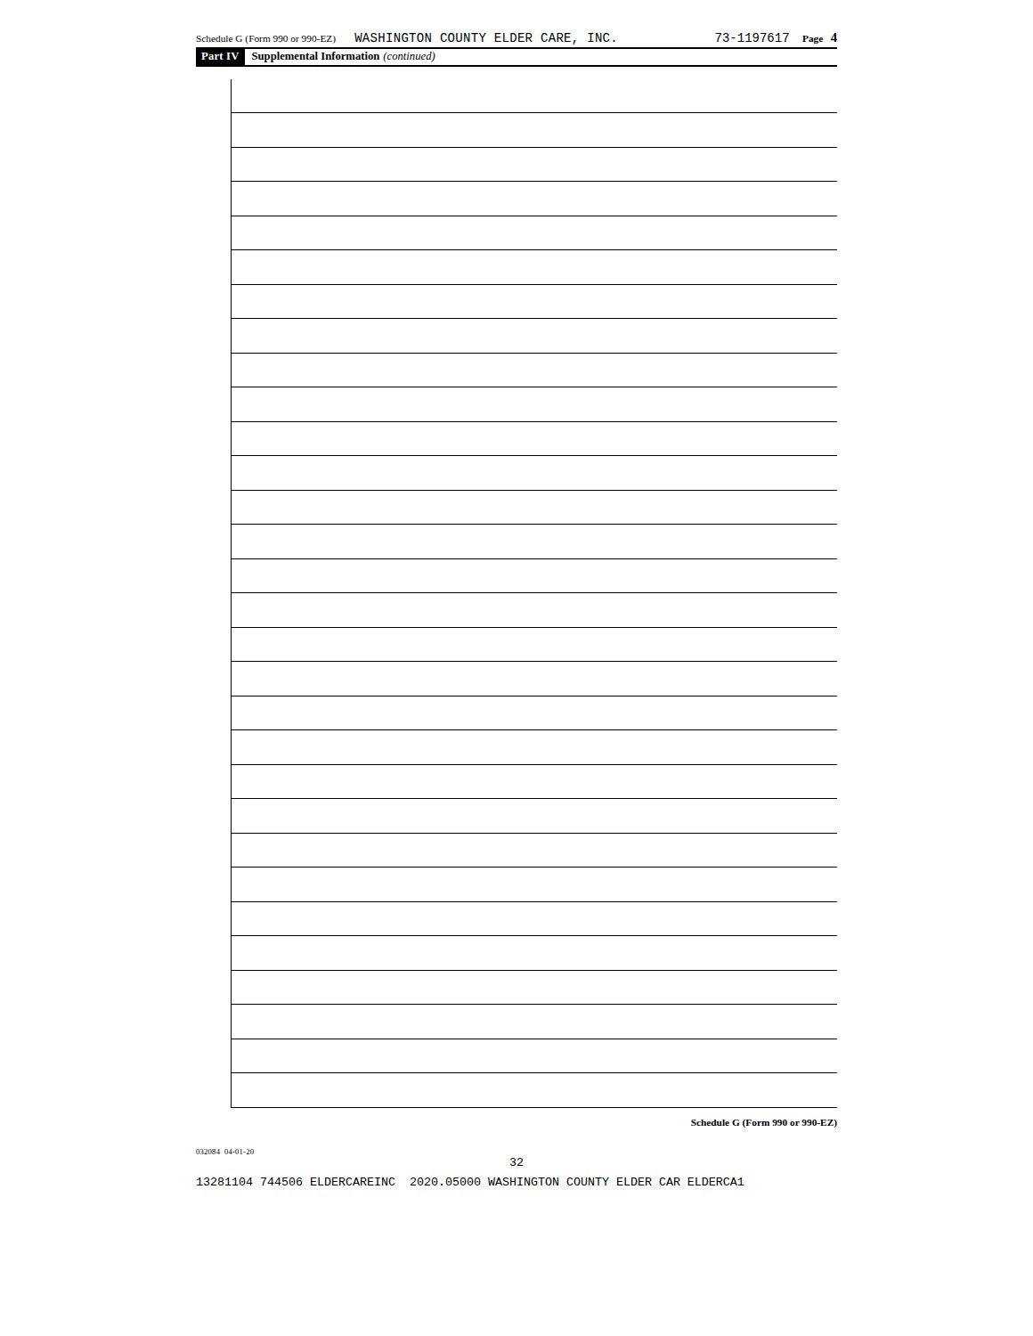Schedule G (Form 990 or 990-EZ) WASHINGTON COUNTY ELDER CARE, INC.
73-1197617 Page 4
Part IV
Supplemental Information (continued)
Schedule G (Form 990 or 990-EZ)
032084 04-01-20
32
13281104 744506 ELDERCAREINC 2020.05000 WASHINGTON COUNTY ELDER CAR ELDERCA1